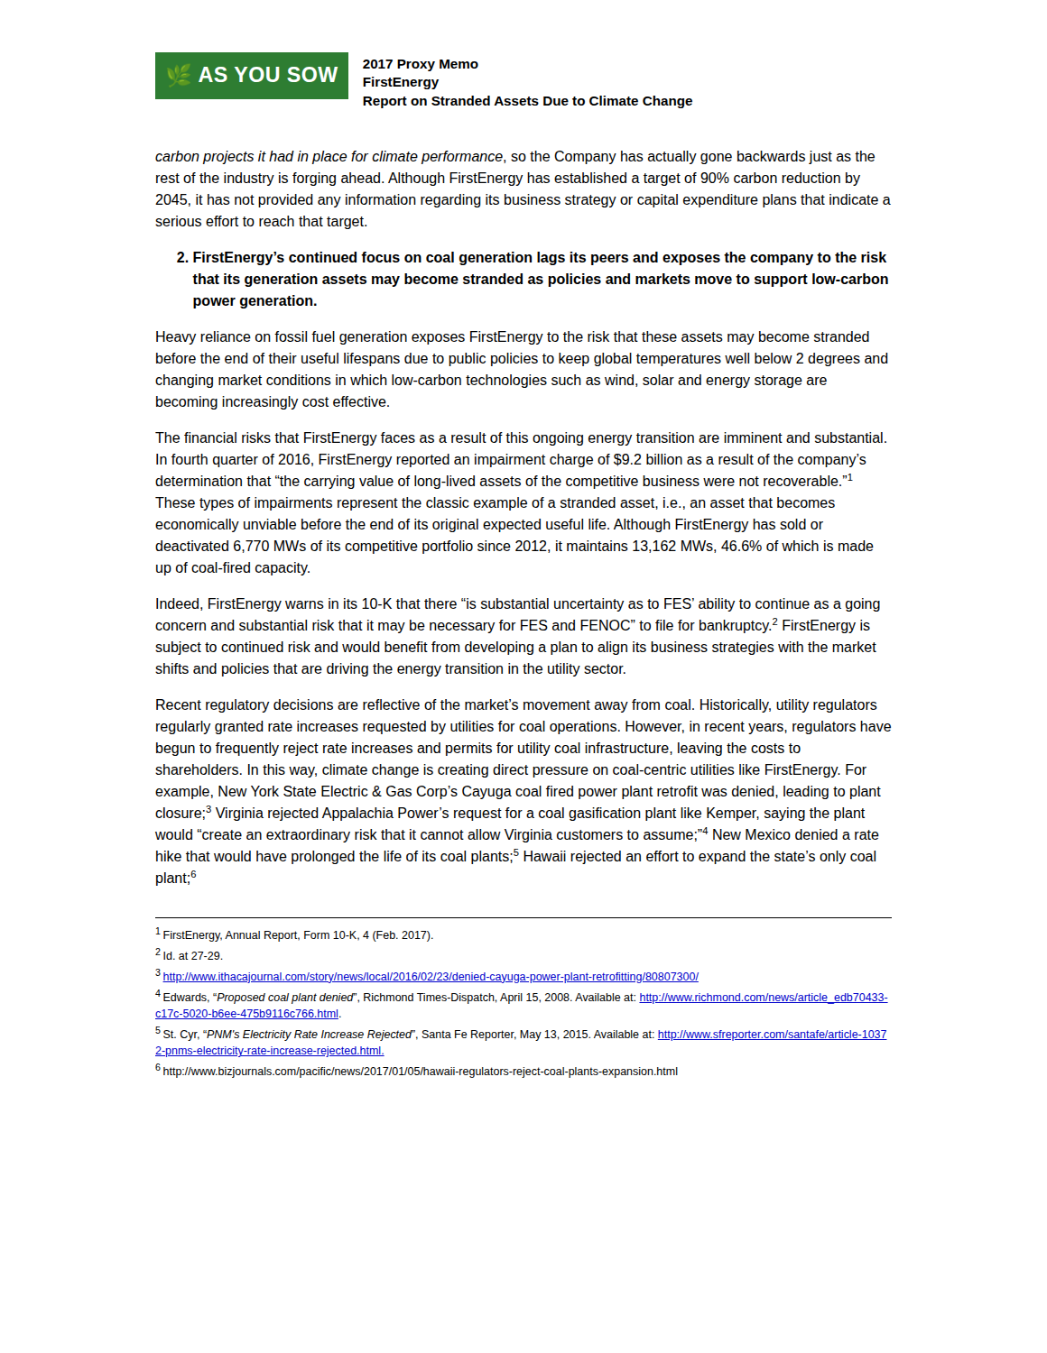🌿 AS YOU SOW
2017 Proxy Memo
FirstEnergy
Report on Stranded Assets Due to Climate Change
carbon projects it had in place for climate performance, so the Company has actually gone backwards just as the rest of the industry is forging ahead. Although FirstEnergy has established a target of 90% carbon reduction by 2045, it has not provided any information regarding its business strategy or capital expenditure plans that indicate a serious effort to reach that target.
FirstEnergy’s continued focus on coal generation lags its peers and exposes the company to the risk that its generation assets may become stranded as policies and markets move to support low-carbon power generation.
Heavy reliance on fossil fuel generation exposes FirstEnergy to the risk that these assets may become stranded before the end of their useful lifespans due to public policies to keep global temperatures well below 2 degrees and changing market conditions in which low-carbon technologies such as wind, solar and energy storage are becoming increasingly cost effective.
The financial risks that FirstEnergy faces as a result of this ongoing energy transition are imminent and substantial. In fourth quarter of 2016, FirstEnergy reported an impairment charge of $9.2 billion as a result of the company’s determination that “the carrying value of long-lived assets of the competitive business were not recoverable.”1 These types of impairments represent the classic example of a stranded asset, i.e., an asset that becomes economically unviable before the end of its original expected useful life. Although FirstEnergy has sold or deactivated 6,770 MWs of its competitive portfolio since 2012, it maintains 13,162 MWs, 46.6% of which is made up of coal-fired capacity.
Indeed, FirstEnergy warns in its 10-K that there “is substantial uncertainty as to FES’ ability to continue as a going concern and substantial risk that it may be necessary for FES and FENOC” to file for bankruptcy.2 FirstEnergy is subject to continued risk and would benefit from developing a plan to align its business strategies with the market shifts and policies that are driving the energy transition in the utility sector.
Recent regulatory decisions are reflective of the market’s movement away from coal. Historically, utility regulators regularly granted rate increases requested by utilities for coal operations. However, in recent years, regulators have begun to frequently reject rate increases and permits for utility coal infrastructure, leaving the costs to shareholders. In this way, climate change is creating direct pressure on coal-centric utilities like FirstEnergy. For example, New York State Electric & Gas Corp’s Cayuga coal fired power plant retrofit was denied, leading to plant closure;3 Virginia rejected Appalachia Power’s request for a coal gasification plant like Kemper, saying the plant would “create an extraordinary risk that it cannot allow Virginia customers to assume;”4 New Mexico denied a rate hike that would have prolonged the life of its coal plants;5 Hawaii rejected an effort to expand the state’s only coal plant;6
1 FirstEnergy, Annual Report, Form 10-K, 4 (Feb. 2017).
2 Id. at 27-29.
3 http://www.ithacajournal.com/story/news/local/2016/02/23/denied-cayuga-power-plant-retrofitting/80807300/
4 Edwards, “Proposed coal plant denied”, Richmond Times-Dispatch, April 15, 2008. Available at: http://www.richmond.com/news/article_edb70433-c17c-5020-b6ee-475b9116c766.html.
5 St. Cyr, “PNM's Electricity Rate Increase Rejected”, Santa Fe Reporter, May 13, 2015. Available at: http://www.sfreporter.com/santafe/article-10372-pnms-electricity-rate-increase-rejected.html.
6http://www.bizjournals.com/pacific/news/2017/01/05/hawaii-regulators-reject-coal-plants-expansion.html